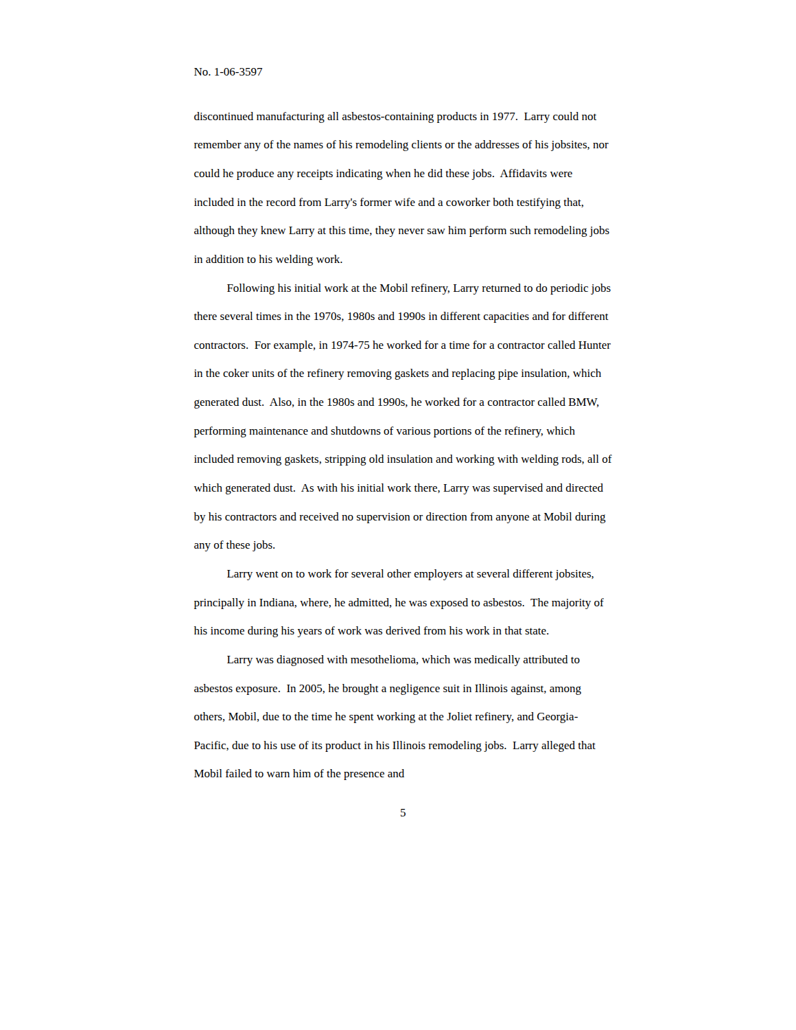No. 1-06-3597
discontinued manufacturing all asbestos-containing products in 1977. Larry could not remember any of the names of his remodeling clients or the addresses of his jobsites, nor could he produce any receipts indicating when he did these jobs. Affidavits were included in the record from Larry's former wife and a coworker both testifying that, although they knew Larry at this time, they never saw him perform such remodeling jobs in addition to his welding work.
Following his initial work at the Mobil refinery, Larry returned to do periodic jobs there several times in the 1970s, 1980s and 1990s in different capacities and for different contractors. For example, in 1974-75 he worked for a time for a contractor called Hunter in the coker units of the refinery removing gaskets and replacing pipe insulation, which generated dust. Also, in the 1980s and 1990s, he worked for a contractor called BMW, performing maintenance and shutdowns of various portions of the refinery, which included removing gaskets, stripping old insulation and working with welding rods, all of which generated dust. As with his initial work there, Larry was supervised and directed by his contractors and received no supervision or direction from anyone at Mobil during any of these jobs.
Larry went on to work for several other employers at several different jobsites, principally in Indiana, where, he admitted, he was exposed to asbestos. The majority of his income during his years of work was derived from his work in that state.
Larry was diagnosed with mesothelioma, which was medically attributed to asbestos exposure. In 2005, he brought a negligence suit in Illinois against, among others, Mobil, due to the time he spent working at the Joliet refinery, and Georgia-Pacific, due to his use of its product in his Illinois remodeling jobs. Larry alleged that Mobil failed to warn him of the presence and
5